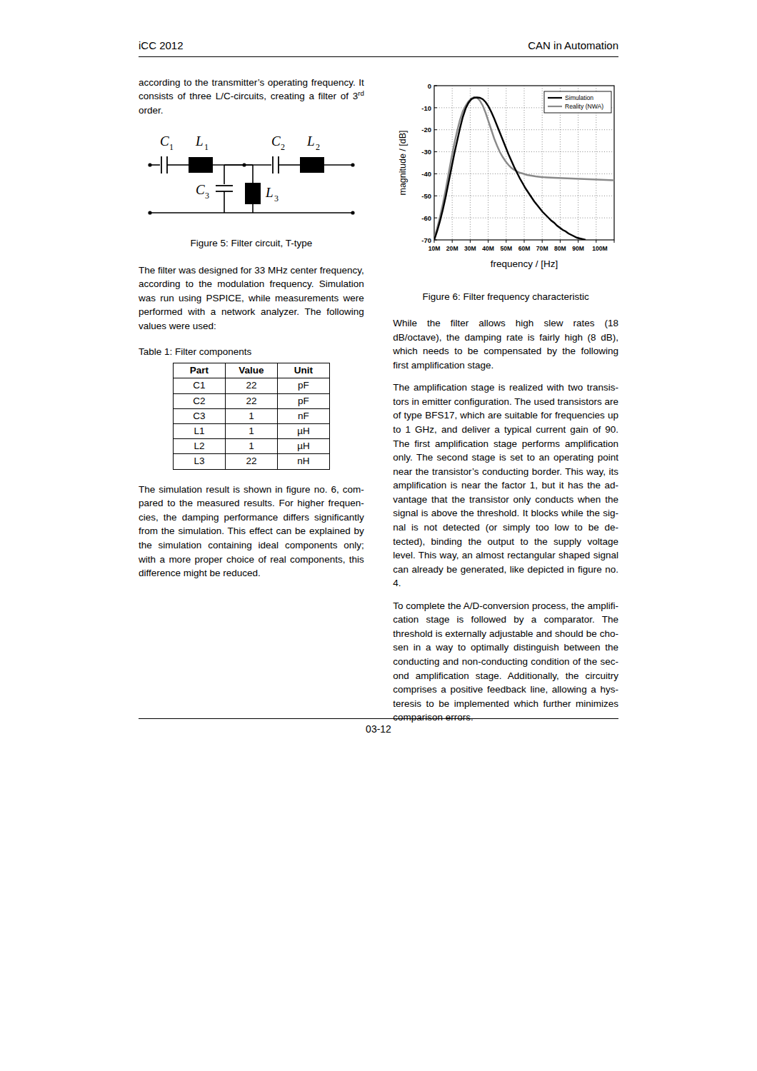iCC 2012
CAN in Automation
according to the transmitter’s operating frequency. It consists of three L/C-circuits, creating a filter of 3rd order.
C 1 L 1 C 2 L 2 C 3 L 3
Figure 5: Filter circuit, T-type
The filter was designed for 33 MHz center frequency, according to the modulation frequency. Simulation was run using PSPICE, while measurements were performed with a network analyzer. The following values were used:
Table 1: Filter components
| Part | Value | Unit |
| --- | --- | --- |
| C1 | 22 | pF |
| C2 | 22 | pF |
| C3 | 1 | nF |
| L1 | 1 | µH |
| L2 | 1 | µH |
| L3 | 22 | nH |
The simulation result is shown in figure no. 6, compared to the measured results. For higher frequencies, the damping performance differs significantly from the simulation. This effect can be explained by the simulation containing ideal components only; with a more proper choice of real components, this difference might be reduced.
0 -10 -20 -30 -40 -50 -60 -70 10M 20M 30M 40M 50M 60M 70M 80M 90M 100M magnitude / [dB] frequency / [Hz] Simulation Reality (NWA)
Figure 6: Filter frequency characteristic
While the filter allows high slew rates (18 dB/octave), the damping rate is fairly high (8 dB), which needs to be compensated by the following first amplification stage.
The amplification stage is realized with two transistors in emitter configuration. The used transistors are of type BFS17, which are suitable for frequencies up to 1 GHz, and deliver a typical current gain of 90. The first amplification stage performs amplification only. The second stage is set to an operating point near the transistor’s conducting border. This way, its amplification is near the factor 1, but it has the advantage that the transistor only conducts when the signal is above the threshold. It blocks while the signal is not detected (or simply too low to be detected), binding the output to the supply voltage level. This way, an almost rectangular shaped signal can already be generated, like depicted in figure no. 4.
To complete the A/D-conversion process, the amplification stage is followed by a comparator. The threshold is externally adjustable and should be chosen in a way to optimally distinguish between the conducting and non-conducting condition of the second amplification stage. Additionally, the circuitry comprises a positive feedback line, allowing a hysteresis to be implemented which further minimizes comparison errors.
03-12